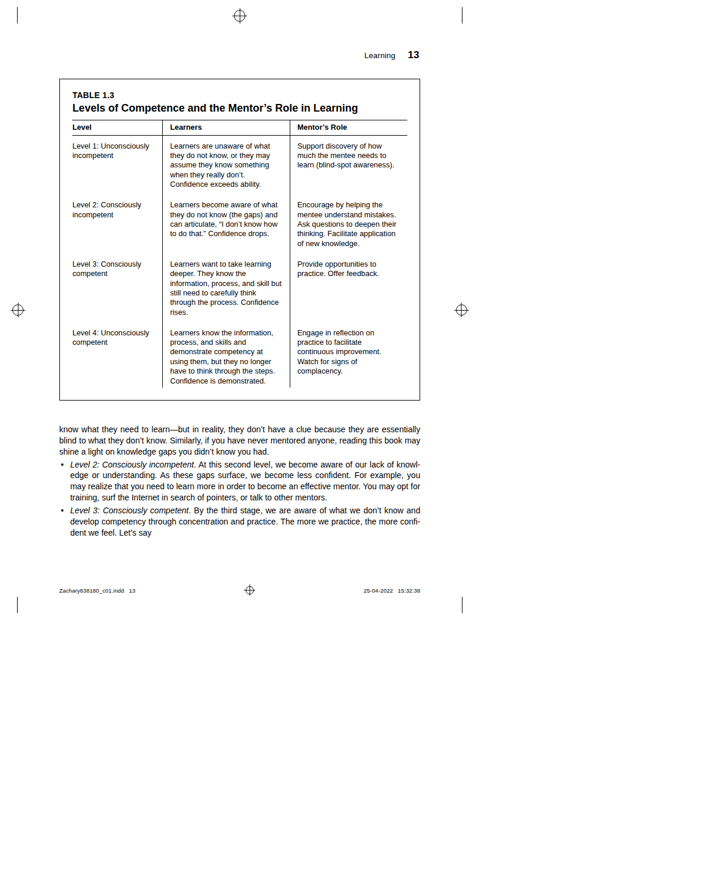Learning 13
TABLE 1.3
Levels of Competence and the Mentor’s Role in Learning
| Level | Learners | Mentor’s Role |
| --- | --- | --- |
| Level 1: Unconsciously incompetent | Learners are unaware of what they do not know, or they may assume they know something when they really don’t. Confidence exceeds ability. | Support discovery of how much the mentee needs to learn (blind-spot awareness). |
| Level 2: Consciously incompetent | Learners become aware of what they do not know (the gaps) and can articulate, “I don’t know how to do that.” Confidence drops. | Encourage by helping the mentee understand mistakes. Ask questions to deepen their thinking. Facilitate application of new knowledge. |
| Level 3: Consciously competent | Learners want to take learning deeper. They know the information, process, and skill but still need to carefully think through the process. Confidence rises. | Provide opportunities to practice. Offer feedback. |
| Level 4: Unconsciously competent | Learners know the information, process, and skills and demonstrate competency at using them, but they no longer have to think through the steps. Confidence is demonstrated. | Engage in reflection on practice to facilitate continuous improvement. Watch for signs of complacency. |
know what they need to learn—but in reality, they don’t have a clue because they are essentially blind to what they don’t know. Similarly, if you have never mentored anyone, reading this book may shine a light on knowledge gaps you didn’t know you had.
Level 2: Consciously incompetent. At this second level, we become aware of our lack of knowledge or understanding. As these gaps surface, we become less confident. For example, you may realize that you need to learn more in order to become an effective mentor. You may opt for training, surf the Internet in search of pointers, or talk to other mentors.
Level 3: Consciously competent. By the third stage, we are aware of what we don’t know and develop competency through concentration and practice. The more we practice, the more confident we feel. Let’s say
Zachary838180_c01.indd 13 25-04-2022 15:32:38